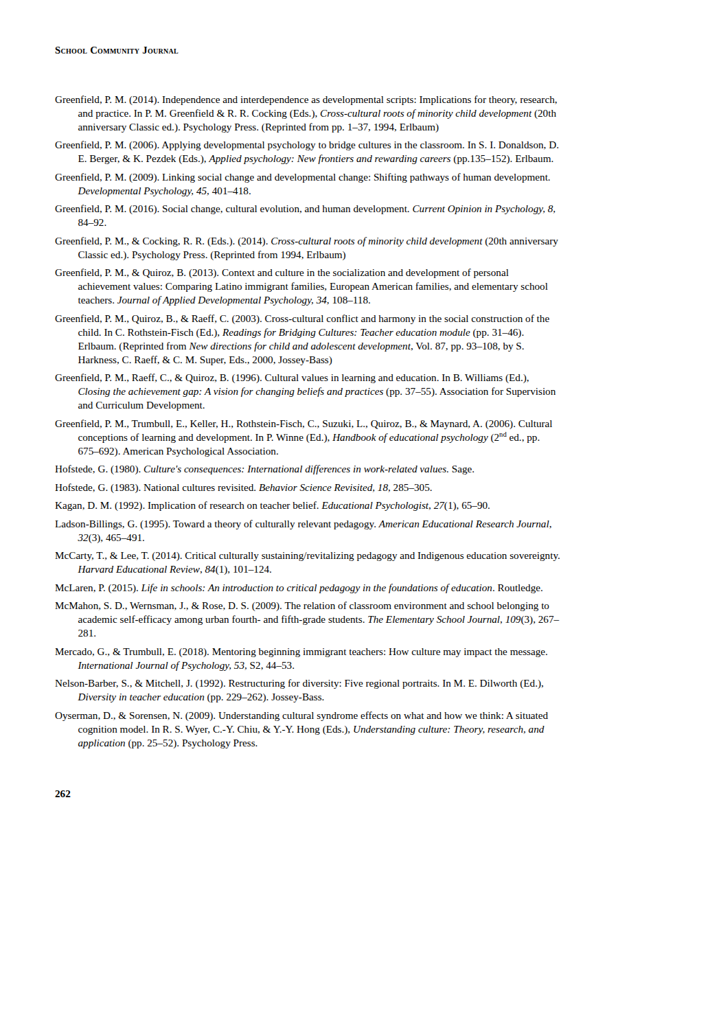School Community Journal
Greenfield, P. M. (2014). Independence and interdependence as developmental scripts: Implications for theory, research, and practice. In P. M. Greenfield & R. R. Cocking (Eds.), Cross-cultural roots of minority child development (20th anniversary Classic ed.). Psychology Press. (Reprinted from pp. 1–37, 1994, Erlbaum)
Greenfield, P. M. (2006). Applying developmental psychology to bridge cultures in the classroom. In S. I. Donaldson, D. E. Berger, & K. Pezdek (Eds.), Applied psychology: New frontiers and rewarding careers (pp.135–152). Erlbaum.
Greenfield, P. M. (2009). Linking social change and developmental change: Shifting pathways of human development. Developmental Psychology, 45, 401–418.
Greenfield, P. M. (2016). Social change, cultural evolution, and human development. Current Opinion in Psychology, 8, 84–92.
Greenfield, P. M., & Cocking, R. R. (Eds.). (2014). Cross-cultural roots of minority child development (20th anniversary Classic ed.). Psychology Press. (Reprinted from 1994, Erlbaum)
Greenfield, P. M., & Quiroz, B. (2013). Context and culture in the socialization and development of personal achievement values: Comparing Latino immigrant families, European American families, and elementary school teachers. Journal of Applied Developmental Psychology, 34, 108–118.
Greenfield, P. M., Quiroz, B., & Raeff, C. (2003). Cross-cultural conflict and harmony in the social construction of the child. In C. Rothstein-Fisch (Ed.), Readings for Bridging Cultures: Teacher education module (pp. 31–46). Erlbaum. (Reprinted from New directions for child and adolescent development, Vol. 87, pp. 93–108, by S. Harkness, C. Raeff, & C. M. Super, Eds., 2000, Jossey-Bass)
Greenfield, P. M., Raeff, C., & Quiroz, B. (1996). Cultural values in learning and education. In B. Williams (Ed.), Closing the achievement gap: A vision for changing beliefs and practices (pp. 37–55). Association for Supervision and Curriculum Development.
Greenfield, P. M., Trumbull, E., Keller, H., Rothstein-Fisch, C., Suzuki, L., Quiroz, B., & Maynard, A. (2006). Cultural conceptions of learning and development. In P. Winne (Ed.), Handbook of educational psychology (2nd ed., pp. 675–692). American Psychological Association.
Hofstede, G. (1980). Culture's consequences: International differences in work-related values. Sage.
Hofstede, G. (1983). National cultures revisited. Behavior Science Revisited, 18, 285–305.
Kagan, D. M. (1992). Implication of research on teacher belief. Educational Psychologist, 27(1), 65–90.
Ladson-Billings, G. (1995). Toward a theory of culturally relevant pedagogy. American Educational Research Journal, 32(3), 465–491.
McCarty, T., & Lee, T. (2014). Critical culturally sustaining/revitalizing pedagogy and Indigenous education sovereignty. Harvard Educational Review, 84(1), 101–124.
McLaren, P. (2015). Life in schools: An introduction to critical pedagogy in the foundations of education. Routledge.
McMahon, S. D., Wernsman, J., & Rose, D. S. (2009). The relation of classroom environment and school belonging to academic self-efficacy among urban fourth- and fifth-grade students. The Elementary School Journal, 109(3), 267–281.
Mercado, G., & Trumbull, E. (2018). Mentoring beginning immigrant teachers: How culture may impact the message. International Journal of Psychology, 53, S2, 44–53.
Nelson-Barber, S., & Mitchell, J. (1992). Restructuring for diversity: Five regional portraits. In M. E. Dilworth (Ed.), Diversity in teacher education (pp. 229–262). Jossey-Bass.
Oyserman, D., & Sorensen, N. (2009). Understanding cultural syndrome effects on what and how we think: A situated cognition model. In R. S. Wyer, C.-Y. Chiu, & Y.-Y. Hong (Eds.), Understanding culture: Theory, research, and application (pp. 25–52). Psychology Press.
262